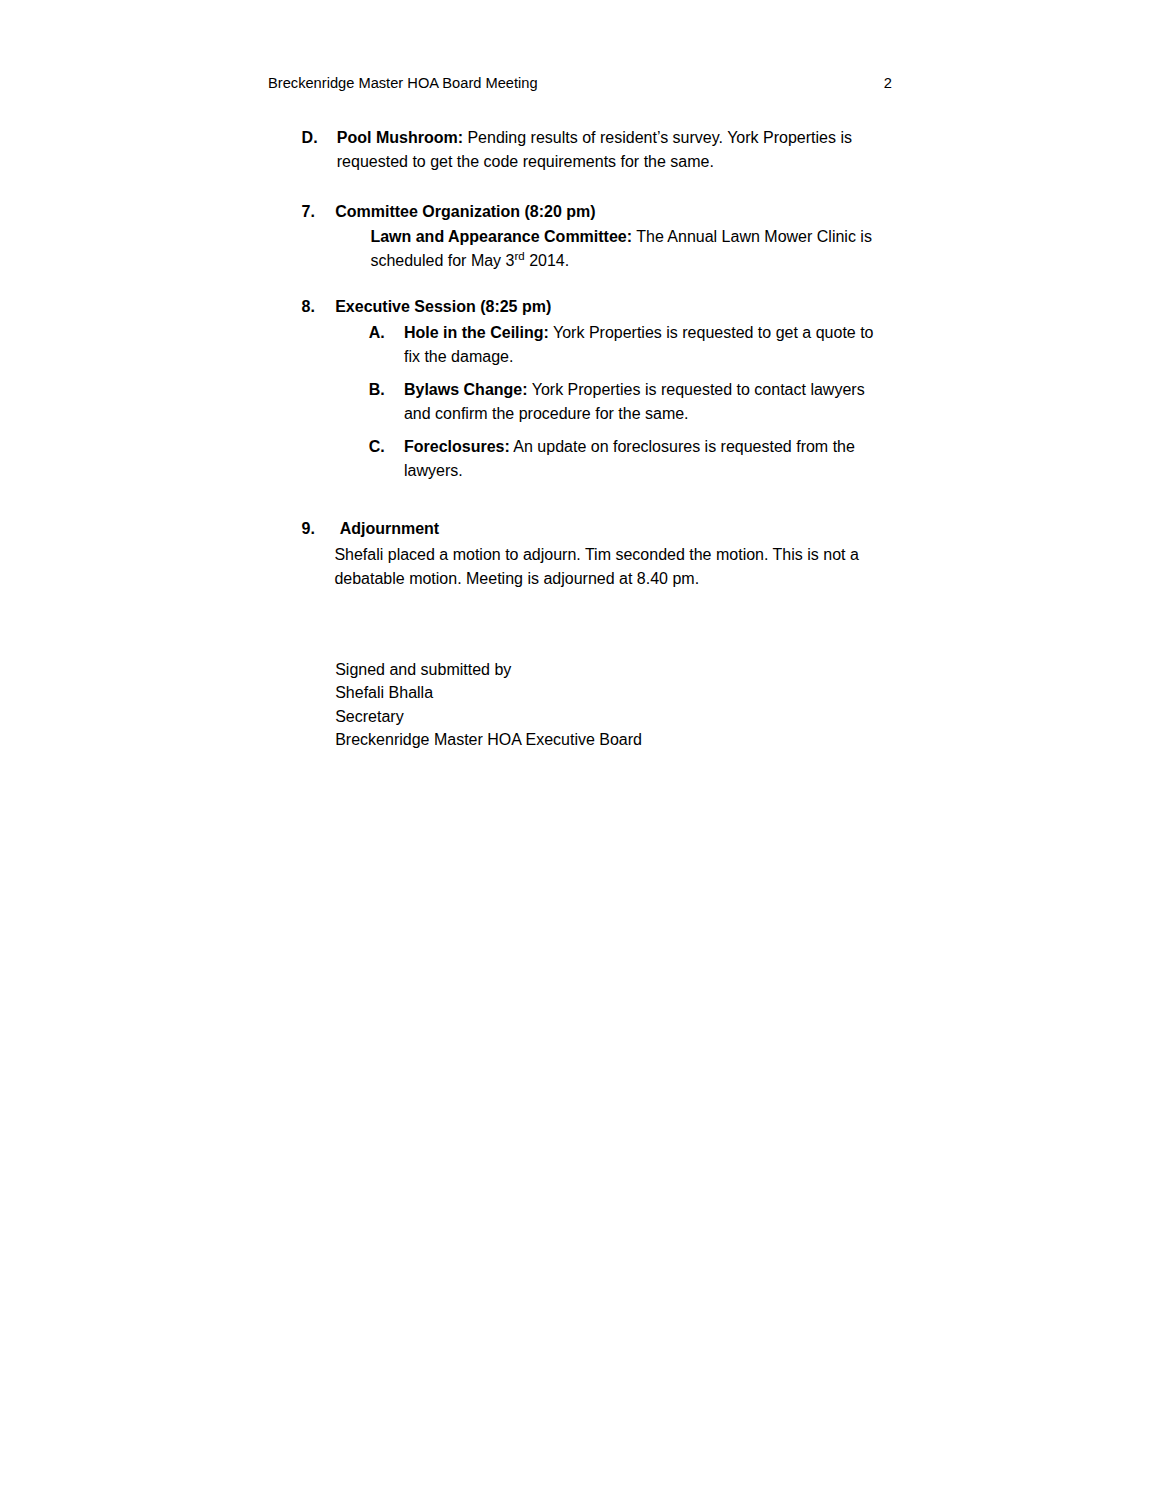Breckenridge Master HOA Board Meeting 2
D. Pool Mushroom: Pending results of resident’s survey. York Properties is requested to get the code requirements for the same.
7. Committee Organization (8:20 pm)
Lawn and Appearance Committee: The Annual Lawn Mower Clinic is scheduled for May 3rd 2014.
8. Executive Session (8:25 pm)
A. Hole in the Ceiling: York Properties is requested to get a quote to fix the damage.
B. Bylaws Change: York Properties is requested to contact lawyers and confirm the procedure for the same.
C. Foreclosures: An update on foreclosures is requested from the lawyers.
9. Adjournment
Shefali placed a motion to adjourn. Tim seconded the motion. This is not a debatable motion. Meeting is adjourned at 8.40 pm.
Signed and submitted by
Shefali Bhalla
Secretary
Breckenridge Master HOA Executive Board